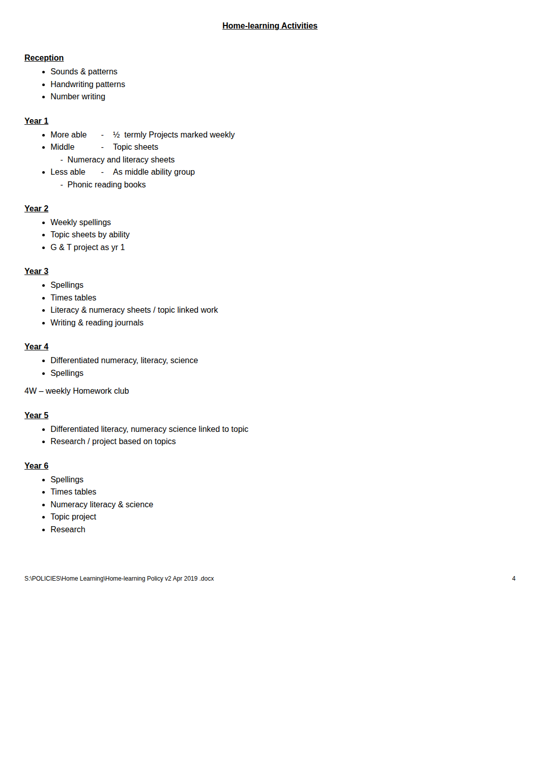Home-learning Activities
Reception
Sounds & patterns
Handwriting patterns
Number writing
Year 1
More able- ½ termly Projects marked weekly
Middle- Topic sheets
Numeracy and literacy sheets
Less able- As middle ability group
Phonic reading books
Year 2
Weekly spellings
Topic sheets by ability
G & T project as yr 1
Year 3
Spellings
Times tables
Literacy & numeracy sheets / topic linked work
Writing & reading journals
Year 4
Differentiated numeracy, literacy, science
Spellings
4W – weekly Homework club
Year 5
Differentiated literacy, numeracy science linked to topic
Research / project based on topics
Year 6
Spellings
Times tables
Numeracy literacy & science
Topic project
Research
S:\POLICIES\Home Learning\Home-learning Policy v2 Apr 2019 .docx 4